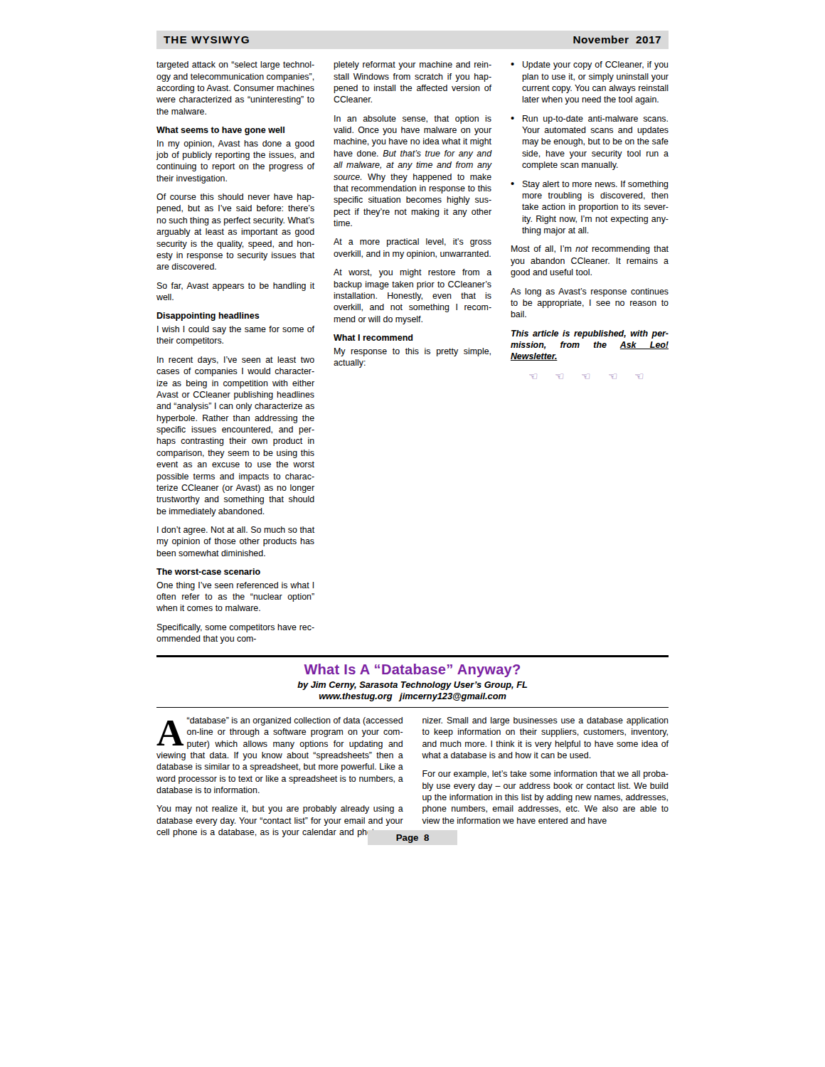THE WYSIWYG November 2017
targeted attack on “select large technology and telecommunication companies”, according to Avast. Consumer machines were characterized as “uninteresting” to the malware.
What seems to have gone well
In my opinion, Avast has done a good job of publicly reporting the issues, and continuing to report on the progress of their investigation.
Of course this should never have happened, but as I’ve said before: there’s no such thing as perfect security. What’s arguably at least as important as good security is the quality, speed, and honesty in response to security issues that are discovered.
So far, Avast appears to be handling it well.
Disappointing headlines
I wish I could say the same for some of their competitors.
In recent days, I’ve seen at least two cases of companies I would characterize as being in competition with either Avast or CCleaner publishing headlines and “analysis” I can only characterize as hyperbole. Rather than addressing the specific issues encountered, and perhaps contrasting their own product in comparison, they seem to be using this event as an excuse to use the worst possible terms and impacts to characterize CCleaner (or Avast) as no longer trustworthy and something that should be immediately abandoned.
I don’t agree. Not at all. So much so that my opinion of those other products has been somewhat diminished.
The worst-case scenario
One thing I’ve seen referenced is what I often refer to as the “nuclear option” when it comes to malware.
Specifically, some competitors have recommended that you com-
pletely reformat your machine and reinstall Windows from scratch if you happened to install the affected version of CCleaner.
In an absolute sense, that option is valid. Once you have malware on your machine, you have no idea what it might have done. But that’s true for any and all malware, at any time and from any source. Why they happened to make that recommendation in response to this specific situation becomes highly suspect if they’re not making it any other time.
At a more practical level, it’s gross overkill, and in my opinion, unwarranted.
At worst, you might restore from a backup image taken prior to CCleaner’s installation. Honestly, even that is overkill, and not something I recommend or will do myself.
What I recommend
My response to this is pretty simple, actually:
Update your copy of CCleaner, if you plan to use it, or simply uninstall your current copy. You can always reinstall later when you need the tool again.
Run up-to-date anti-malware scans. Your automated scans and updates may be enough, but to be on the safe side, have your security tool run a complete scan manually.
Stay alert to more news. If something more troubling is discovered, then take action in proportion to its severity. Right now, I’m not expecting anything major at all.
Most of all, I’m not recommending that you abandon CCleaner. It remains a good and useful tool.
As long as Avast’s response continues to be appropriate, I see no reason to bail.
This article is republished, with permission, from the Ask Leo! Newsletter.
☜ ☜ ☜ ☜ ☜
What Is A “Database” Anyway?
by Jim Cerny, Sarasota Technology User’s Group, FL
www.thestug.org jimcerny123@gmail.com
A “database” is an organized collection of data (accessed on-line or through a software program on your computer) which allows many options for updating and viewing that data. If you know about “spreadsheets” then a database is similar to a spreadsheet, but more powerful. Like a word processor is to text or like a spreadsheet is to numbers, a database is to information.
You may not realize it, but you are probably already using a database every day. Your “contact list” for your email and your cell phone is a database, as is your calendar and photo organizer. Small and large businesses use a database application to keep information on their suppliers, customers, inventory, and much more. I think it is very helpful to have some idea of what a database is and how it can be used.
For our example, let’s take some information that we all probably use every day – our address book or contact list. We build up the information in this list by adding new names, addresses, phone numbers, email addresses, etc. We also are able to view the information we have entered and have
Page 8